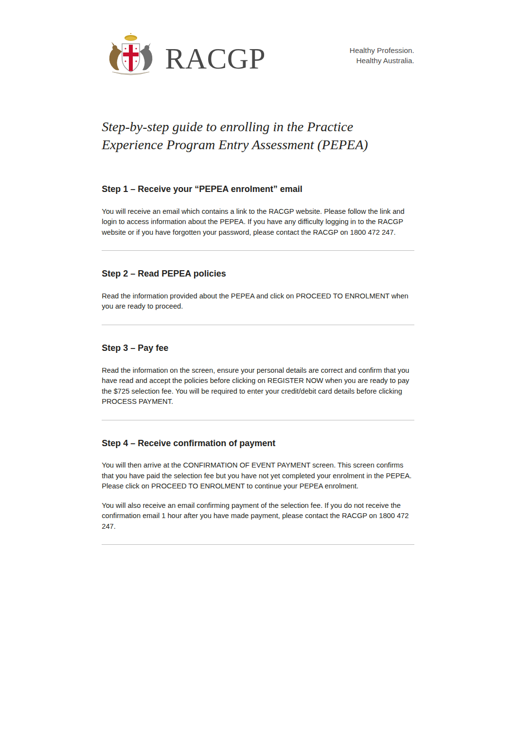RACGP
Healthy Profession.
Healthy Australia.
Step-by-step guide to enrolling in the Practice Experience Program Entry Assessment (PEPEA)
Step 1 – Receive your “PEPEA enrolment” email
You will receive an email which contains a link to the RACGP website. Please follow the link and login to access information about the PEPEA. If you have any difficulty logging in to the RACGP website or if you have forgotten your password, please contact the RACGP on 1800 472 247.
Step 2 – Read PEPEA policies
Read the information provided about the PEPEA and click on PROCEED TO ENROLMENT when you are ready to proceed.
Step 3 – Pay fee
Read the information on the screen, ensure your personal details are correct and confirm that you have read and accept the policies before clicking on REGISTER NOW when you are ready to pay the $725 selection fee. You will be required to enter your credit/debit card details before clicking PROCESS PAYMENT.
Step 4 – Receive confirmation of payment
You will then arrive at the CONFIRMATION OF EVENT PAYMENT screen. This screen confirms that you have paid the selection fee but you have not yet completed your enrolment in the PEPEA. Please click on PROCEED TO ENROLMENT to continue your PEPEA enrolment.
You will also receive an email confirming payment of the selection fee. If you do not receive the confirmation email 1 hour after you have made payment, please contact the RACGP on 1800 472 247.